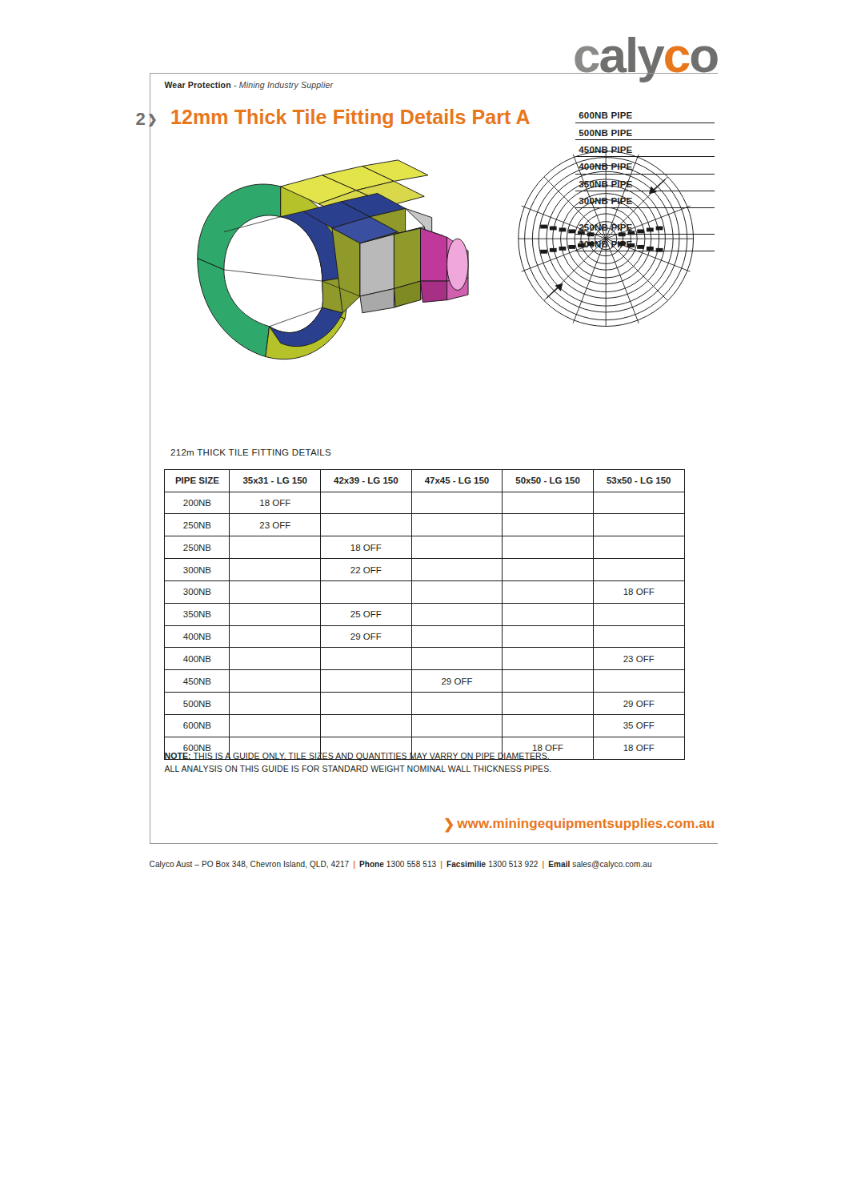calyco
Wear Protection - Mining Industry Supplier
2❯
12mm Thick Tile Fitting Details Part A
600NB PIPE
500NB PIPE
450NB PIPE
400NB PIPE
350NB PIPE
300NB PIPE
250NB PIPE
200NB PIPE
212m THICK TILE FITTING DETAILS
| PIPE SIZE | 35x31 - LG 150 | 42x39 - LG 150 | 47x45 - LG 150 | 50x50 - LG 150 | 53x50 - LG 150 |
| --- | --- | --- | --- | --- | --- |
| 200NB | 18 OFF | | | | |
| 250NB | 23 OFF | | | | |
| 250NB | | 18 OFF | | | |
| 300NB | | 22 OFF | | | |
| 300NB | | | | | 18 OFF |
| 350NB | | 25 OFF | | | |
| 400NB | | 29 OFF | | | |
| 400NB | | | | | 23 OFF |
| 450NB | | | 29 OFF | | |
| 500NB | | | | | 29 OFF |
| 600NB | | | | | 35 OFF |
| 600NB | | | | 18 OFF | 18 OFF |
NOTE; THIS IS A GUIDE ONLY, TILE SIZES AND QUANTITIES MAY VARRY ON PIPE DIAMETERS.
ALL ANALYSIS ON THIS GUIDE IS FOR STANDARD WEIGHT NOMINAL WALL THICKNESS PIPES.
❯www.miningequipmentsupplies.com.au
Calyco Aust – PO Box 348, Chevron Island, QLD, 4217 | Phone 1300 558 513 | Facsimilie 1300 513 922 | Email sales@calyco.com.au